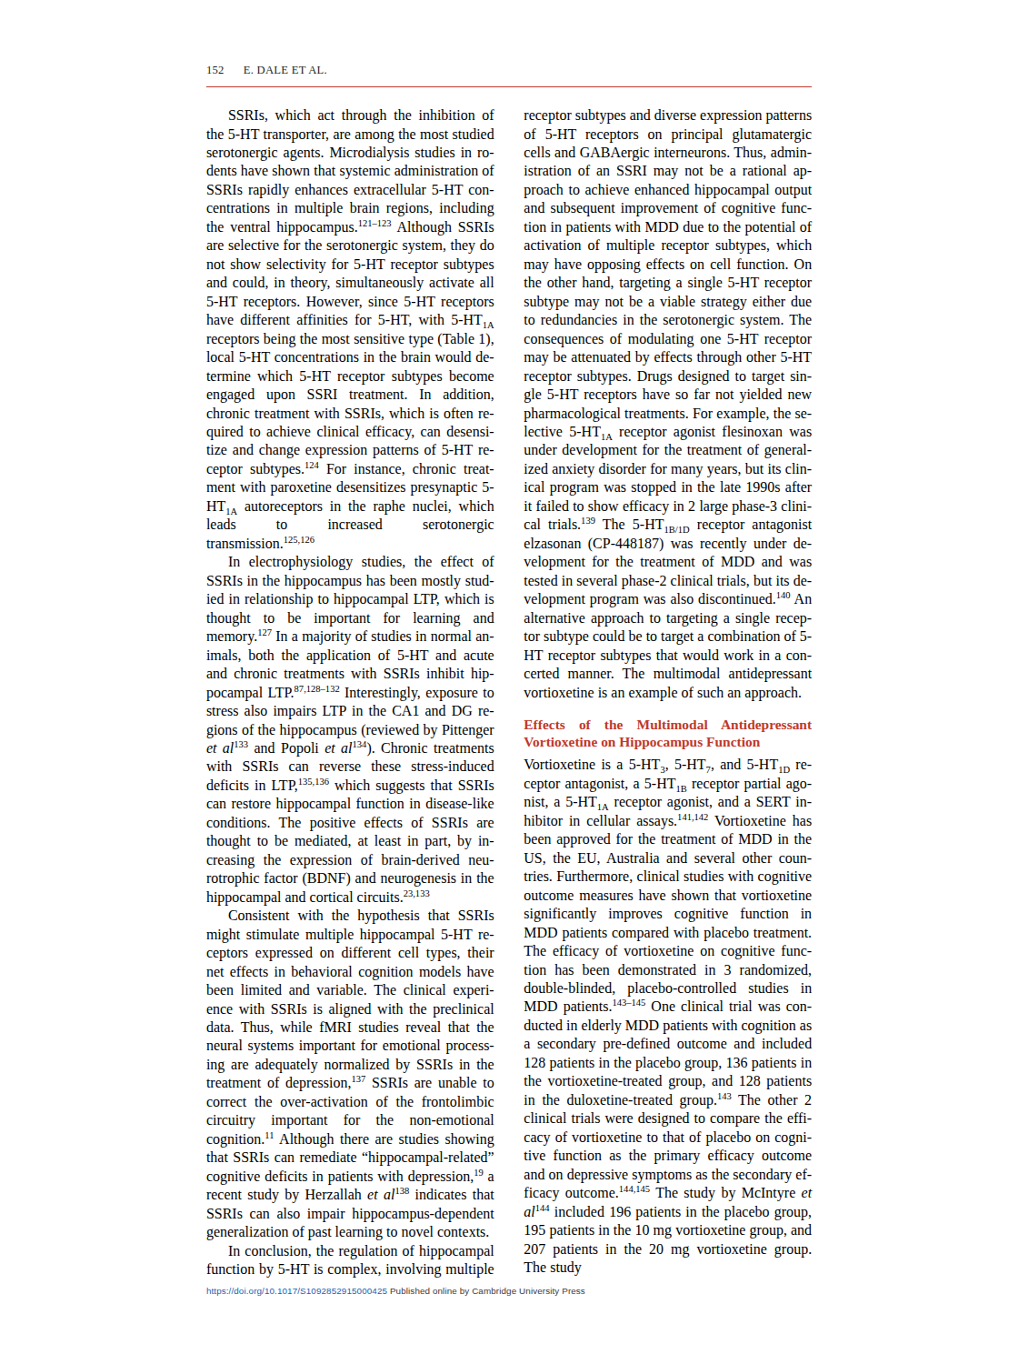152 E. DALE ET AL.
SSRIs, which act through the inhibition of the 5-HT transporter, are among the most studied serotonergic agents. Microdialysis studies in rodents have shown that systemic administration of SSRIs rapidly enhances extracellular 5-HT concentrations in multiple brain regions, including the ventral hippocampus.121–123 Although SSRIs are selective for the serotonergic system, they do not show selectivity for 5-HT receptor subtypes and could, in theory, simultaneously activate all 5-HT receptors. However, since 5-HT receptors have different affinities for 5-HT, with 5-HT1A receptors being the most sensitive type (Table 1), local 5-HT concentrations in the brain would determine which 5-HT receptor subtypes become engaged upon SSRI treatment. In addition, chronic treatment with SSRIs, which is often required to achieve clinical efficacy, can desensitize and change expression patterns of 5-HT receptor subtypes.124 For instance, chronic treatment with paroxetine desensitizes presynaptic 5-HT1A autoreceptors in the raphe nuclei, which leads to increased serotonergic transmission.125,126
In electrophysiology studies, the effect of SSRIs in the hippocampus has been mostly studied in relationship to hippocampal LTP, which is thought to be important for learning and memory.127 In a majority of studies in normal animals, both the application of 5-HT and acute and chronic treatments with SSRIs inhibit hippocampal LTP.87,128–132 Interestingly, exposure to stress also impairs LTP in the CA1 and DG regions of the hippocampus (reviewed by Pittenger et al133 and Popoli et al134). Chronic treatments with SSRIs can reverse these stress-induced deficits in LTP,135,136 which suggests that SSRIs can restore hippocampal function in disease-like conditions. The positive effects of SSRIs are thought to be mediated, at least in part, by increasing the expression of brain-derived neurotrophic factor (BDNF) and neurogenesis in the hippocampal and cortical circuits.23,133
Consistent with the hypothesis that SSRIs might stimulate multiple hippocampal 5-HT receptors expressed on different cell types, their net effects in behavioral cognition models have been limited and variable. The clinical experience with SSRIs is aligned with the preclinical data. Thus, while fMRI studies reveal that the neural systems important for emotional processing are adequately normalized by SSRIs in the treatment of depression,137 SSRIs are unable to correct the over-activation of the frontolimbic circuitry important for the non-emotional cognition.11 Although there are studies showing that SSRIs can remediate “hippocampal-related” cognitive deficits in patients with depression,19 a recent study by Herzallah et al138 indicates that SSRIs can also impair hippocampus-dependent generalization of past learning to novel contexts.
In conclusion, the regulation of hippocampal function by 5-HT is complex, involving multiple receptor subtypes and diverse expression patterns of 5-HT receptors on principal glutamatergic cells and GABAergic interneurons. Thus, administration of an SSRI may not be a rational approach to achieve enhanced hippocampal output and subsequent improvement of cognitive function in patients with MDD due to the potential of activation of multiple receptor subtypes, which may have opposing effects on cell function. On the other hand, targeting a single 5-HT receptor subtype may not be a viable strategy either due to redundancies in the serotonergic system. The consequences of modulating one 5-HT receptor may be attenuated by effects through other 5-HT receptor subtypes. Drugs designed to target single 5-HT receptors have so far not yielded new pharmacological treatments. For example, the selective 5-HT1A receptor agonist flesinoxan was under development for the treatment of generalized anxiety disorder for many years, but its clinical program was stopped in the late 1990s after it failed to show efficacy in 2 large phase-3 clinical trials.139 The 5-HT1B/1D receptor antagonist elzasonan (CP-448187) was recently under development for the treatment of MDD and was tested in several phase-2 clinical trials, but its development program was also discontinued.140 An alternative approach to targeting a single receptor subtype could be to target a combination of 5-HT receptor subtypes that would work in a concerted manner. The multimodal antidepressant vortioxetine is an example of such an approach.
Effects of the Multimodal Antidepressant Vortioxetine on Hippocampus Function
Vortioxetine is a 5-HT3, 5-HT7, and 5-HT1D receptor antagonist, a 5-HT1B receptor partial agonist, a 5-HT1A receptor agonist, and a SERT inhibitor in cellular assays.141,142 Vortioxetine has been approved for the treatment of MDD in the US, the EU, Australia and several other countries. Furthermore, clinical studies with cognitive outcome measures have shown that vortioxetine significantly improves cognitive function in MDD patients compared with placebo treatment. The efficacy of vortioxetine on cognitive function has been demonstrated in 3 randomized, double-blinded, placebo-controlled studies in MDD patients.143–145 One clinical trial was conducted in elderly MDD patients with cognition as a secondary pre-defined outcome and included 128 patients in the placebo group, 136 patients in the vortioxetine-treated group, and 128 patients in the duloxetine-treated group.143 The other 2 clinical trials were designed to compare the efficacy of vortioxetine to that of placebo on cognitive function as the primary efficacy outcome and on depressive symptoms as the secondary efficacy outcome.144,145 The study by McIntyre et al144 included 196 patients in the placebo group, 195 patients in the 10 mg vortioxetine group, and 207 patients in the 20 mg vortioxetine group. The study
https://doi.org/10.1017/S1092852915000425 Published online by Cambridge University Press